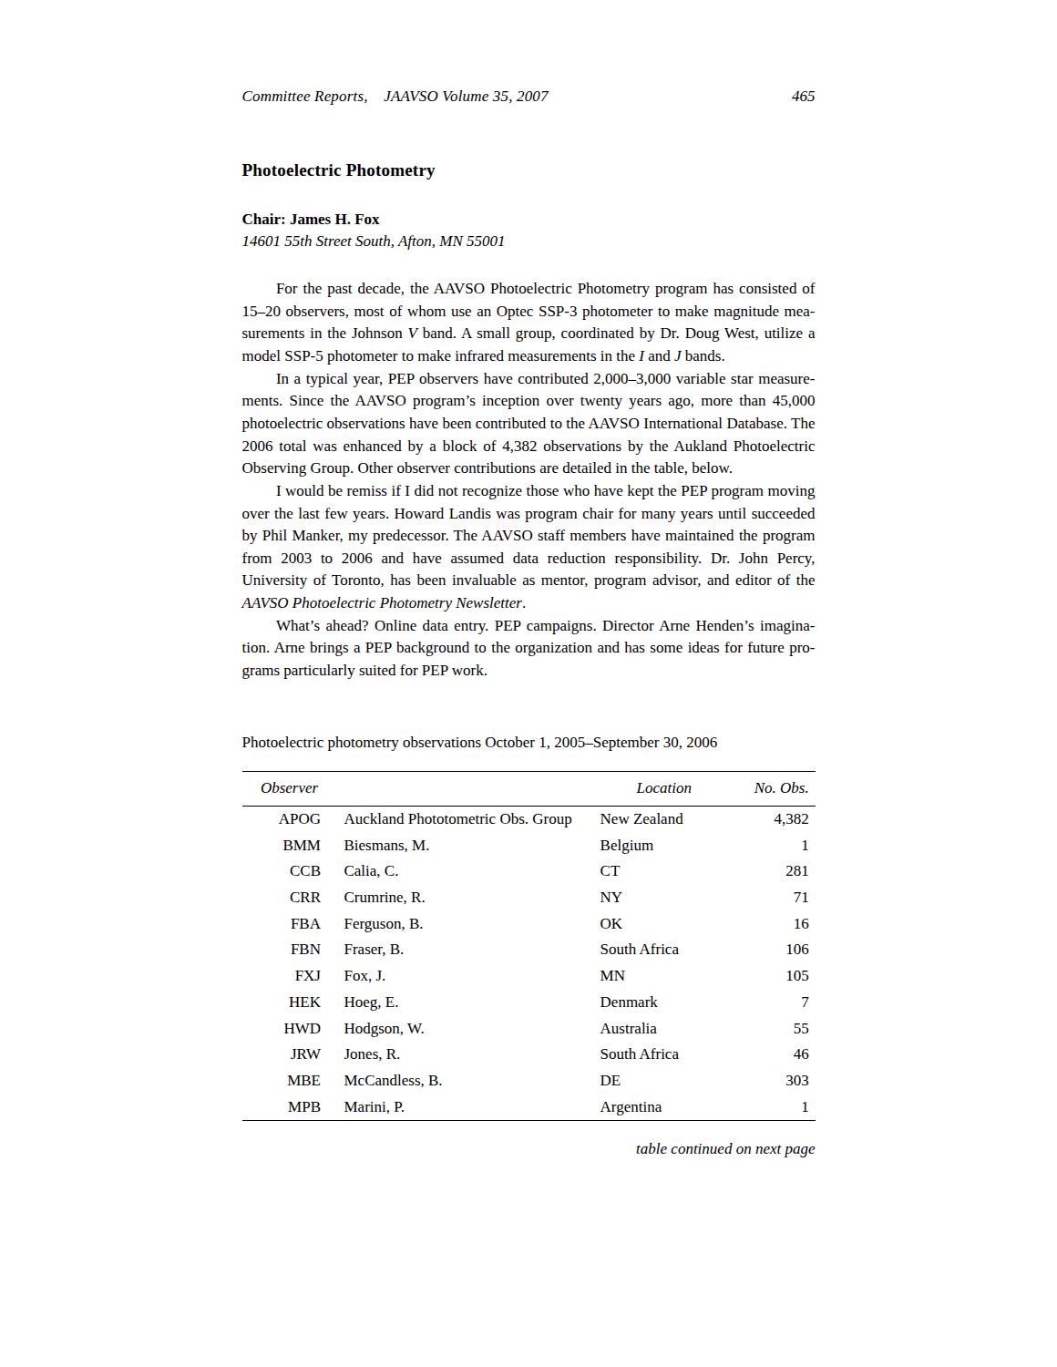Committee Reports, JAAVSO Volume 35, 2007 465
Photoelectric Photometry
Chair: James H. Fox
14601 55th Street South, Afton, MN 55001
For the past decade, the AAVSO Photoelectric Photometry program has consisted of 15–20 observers, most of whom use an Optec SSP-3 photometer to make magnitude measurements in the Johnson V band. A small group, coordinated by Dr. Doug West, utilize a model SSP-5 photometer to make infrared measurements in the I and J bands.
In a typical year, PEP observers have contributed 2,000–3,000 variable star measurements. Since the AAVSO program’s inception over twenty years ago, more than 45,000 photoelectric observations have been contributed to the AAVSO International Database. The 2006 total was enhanced by a block of 4,382 observations by the Aukland Photoelectric Observing Group. Other observer contributions are detailed in the table, below.
I would be remiss if I did not recognize those who have kept the PEP program moving over the last few years. Howard Landis was program chair for many years until succeeded by Phil Manker, my predecessor. The AAVSO staff members have maintained the program from 2003 to 2006 and have assumed data reduction responsibility. Dr. John Percy, University of Toronto, has been invaluable as mentor, program advisor, and editor of the AAVSO Photoelectric Photometry Newsletter.
What’s ahead? Online data entry. PEP campaigns. Director Arne Henden’s imagination. Arne brings a PEP background to the organization and has some ideas for future programs particularly suited for PEP work.
Photoelectric photometry observations October 1, 2005–September 30, 2006
| Observer | Location | No. Obs. |
| --- | --- | --- |
| APOG | Auckland Phototometric Obs. Group | New Zealand | 4,382 |
| BMM | Biesmans, M. | Belgium | 1 |
| CCB | Calia, C. | CT | 281 |
| CRR | Crumrine, R. | NY | 71 |
| FBA | Ferguson, B. | OK | 16 |
| FBN | Fraser, B. | South Africa | 106 |
| FXJ | Fox, J. | MN | 105 |
| HEK | Hoeg, E. | Denmark | 7 |
| HWD | Hodgson, W. | Australia | 55 |
| JRW | Jones, R. | South Africa | 46 |
| MBE | McCandless, B. | DE | 303 |
| MPB | Marini, P. | Argentina | 1 |
table continued on next page